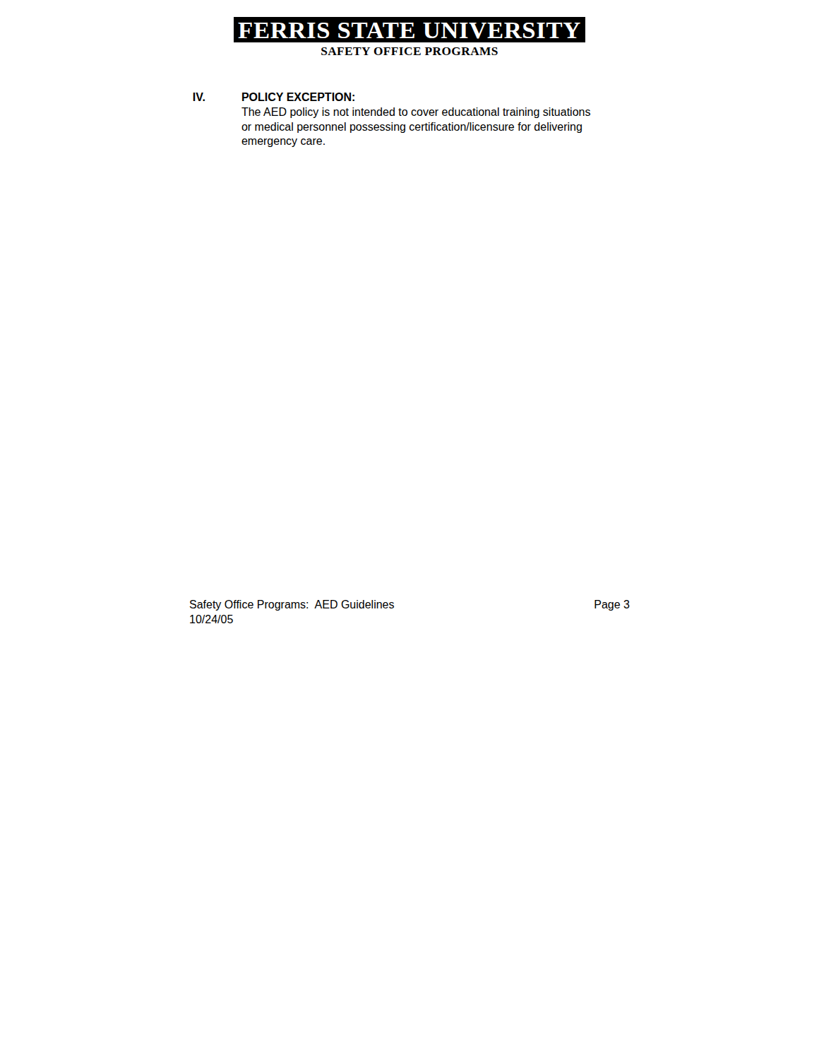FERRIS STATE UNIVERSITY
SAFETY OFFICE PROGRAMS
IV.
POLICY EXCEPTION:
The AED policy is not intended to cover educational training situations or medical personnel possessing certification/licensure for delivering emergency care.
Safety Office Programs: AED Guidelines
10/24/05
Page 3